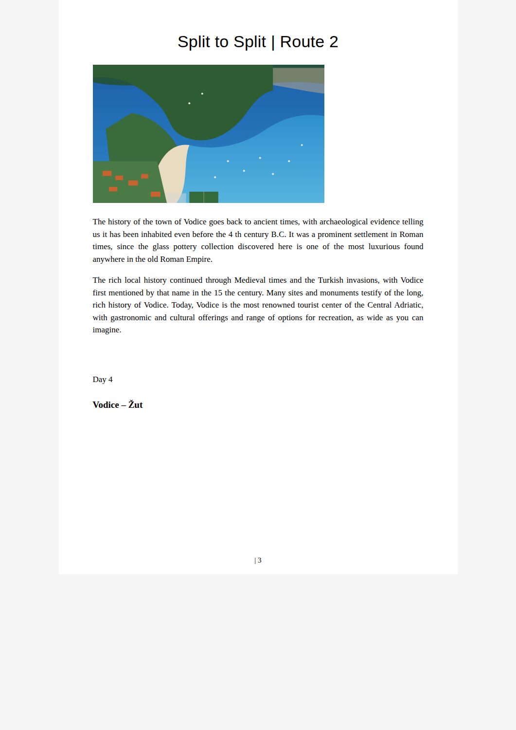Split to Split | Route 2
The history of the town of Vodice goes back to ancient times, with archaeological evidence telling us it has been inhabited even before the 4 th century B.C. It was a prominent settlement in Roman times, since the glass pottery collection discovered here is one of the most luxurious found anywhere in the old Roman Empire.
The rich local history continued through Medieval times and the Turkish invasions, with Vodice first mentioned by that name in the 15 the century. Many sites and monuments testify of the long, rich history of Vodice. Today, Vodice is the most renowned tourist center of the Central Adriatic, with gastronomic and cultural offerings and range of options for recreation, as wide as you can imagine.
Day 4
Vodice – Žut
| 3